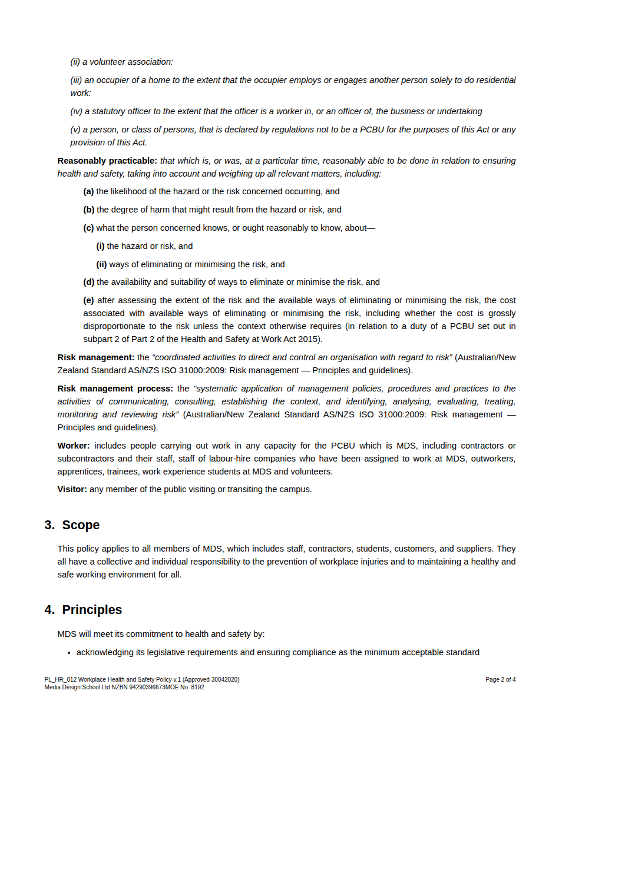(ii) a volunteer association:
(iii) an occupier of a home to the extent that the occupier employs or engages another person solely to do residential work:
(iv) a statutory officer to the extent that the officer is a worker in, or an officer of, the business or undertaking
(v) a person, or class of persons, that is declared by regulations not to be a PCBU for the purposes of this Act or any provision of this Act.
Reasonably practicable: that which is, or was, at a particular time, reasonably able to be done in relation to ensuring health and safety, taking into account and weighing up all relevant matters, including:
(a) the likelihood of the hazard or the risk concerned occurring, and
(b) the degree of harm that might result from the hazard or risk, and
(c) what the person concerned knows, or ought reasonably to know, about—
(i) the hazard or risk, and
(ii) ways of eliminating or minimising the risk, and
(d) the availability and suitability of ways to eliminate or minimise the risk, and
(e) after assessing the extent of the risk and the available ways of eliminating or minimising the risk, the cost associated with available ways of eliminating or minimising the risk, including whether the cost is grossly disproportionate to the risk unless the context otherwise requires (in relation to a duty of a PCBU set out in subpart 2 of Part 2 of the Health and Safety at Work Act 2015).
Risk management: the “coordinated activities to direct and control an organisation with regard to risk” (Australian/New Zealand Standard AS/NZS ISO 31000:2009: Risk management — Principles and guidelines).
Risk management process: the “systematic application of management policies, procedures and practices to the activities of communicating, consulting, establishing the context, and identifying, analysing, evaluating, treating, monitoring and reviewing risk” (Australian/New Zealand Standard AS/NZS ISO 31000:2009: Risk management — Principles and guidelines).
Worker: includes people carrying out work in any capacity for the PCBU which is MDS, including contractors or subcontractors and their staff, staff of labour-hire companies who have been assigned to work at MDS, outworkers, apprentices, trainees, work experience students at MDS and volunteers.
Visitor: any member of the public visiting or transiting the campus.
3. Scope
This policy applies to all members of MDS, which includes staff, contractors, students, customers, and suppliers. They all have a collective and individual responsibility to the prevention of workplace injuries and to maintaining a healthy and safe working environment for all.
4. Principles
MDS will meet its commitment to health and safety by:
acknowledging its legislative requirements and ensuring compliance as the minimum acceptable standard
PL_HR_012 Workplace Health and Safety Policy v.1 (Approved 30042020)
Media Design School Ltd NZBN 94290396673MOE No. 8192
Page 2 of 4